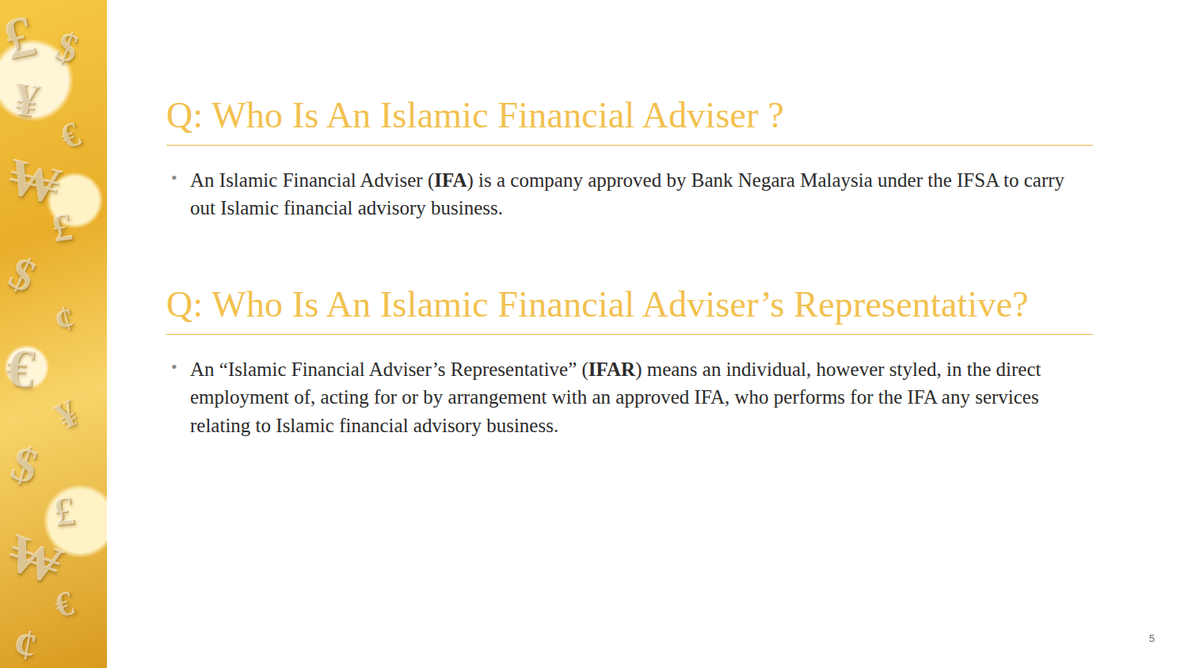£ $ ¥ € ₩ £ $ ¢ € ¥ $ £ ₩ € ¢
Q: Who Is An Islamic Financial Adviser ?
An Islamic Financial Adviser (IFA) is a company approved by Bank Negara Malaysia under the IFSA to carry out Islamic financial advisory business.
Q: Who Is An Islamic Financial Adviser’s Representative?
An “Islamic Financial Adviser’s Representative” (IFAR) means an individual, however styled, in the direct employment of, acting for or by arrangement with an approved IFA, who performs for the IFA any services relating to Islamic financial advisory business.
5